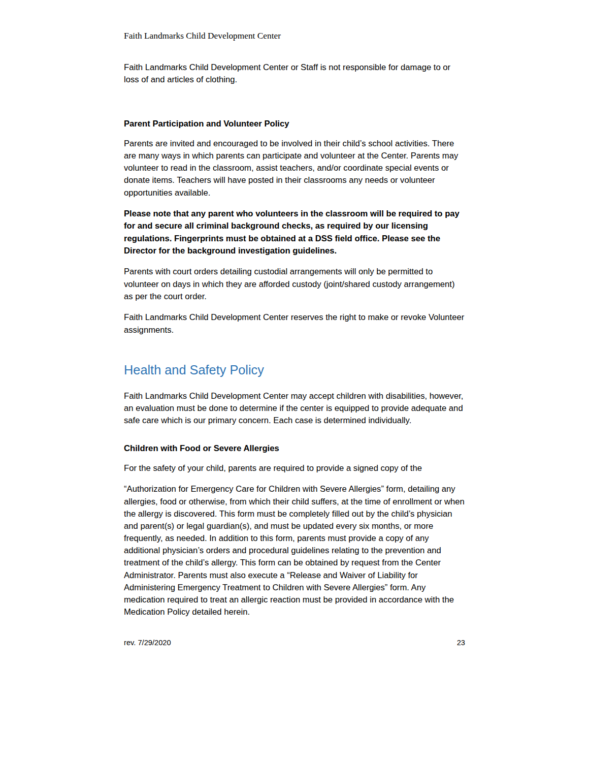Faith Landmarks Child Development Center
Faith Landmarks Child Development Center or Staff is not responsible for damage to or loss of and articles of clothing.
Parent Participation and Volunteer Policy
Parents are invited and encouraged to be involved in their child’s school activities. There are many ways in which parents can participate and volunteer at the Center. Parents may volunteer to read in the classroom, assist teachers, and/or coordinate special events or donate items. Teachers will have posted in their classrooms any needs or volunteer opportunities available.
Please note that any parent who volunteers in the classroom will be required to pay for and secure all criminal background checks, as required by our licensing regulations. Fingerprints must be obtained at a DSS field office. Please see the Director for the background investigation guidelines.
Parents with court orders detailing custodial arrangements will only be permitted to volunteer on days in which they are afforded custody (joint/shared custody arrangement) as per the court order.
Faith Landmarks Child Development Center reserves the right to make or revoke Volunteer assignments.
Health and Safety Policy
Faith Landmarks Child Development Center may accept children with disabilities, however, an evaluation must be done to determine if the center is equipped to provide adequate and safe care which is our primary concern. Each case is determined individually.
Children with Food or Severe Allergies
For the safety of your child, parents are required to provide a signed copy of the
“Authorization for Emergency Care for Children with Severe Allergies” form, detailing any allergies, food or otherwise, from which their child suffers, at the time of enrollment or when the allergy is discovered. This form must be completely filled out by the child’s physician and parent(s) or legal guardian(s), and must be updated every six months, or more frequently, as needed. In addition to this form, parents must provide a copy of any additional physician’s orders and procedural guidelines relating to the prevention and treatment of the child’s allergy. This form can be obtained by request from the Center Administrator. Parents must also execute a “Release and Waiver of Liability for Administering Emergency Treatment to Children with Severe Allergies” form. Any medication required to treat an allergic reaction must be provided in accordance with the Medication Policy detailed herein.
rev. 7/29/2020 23